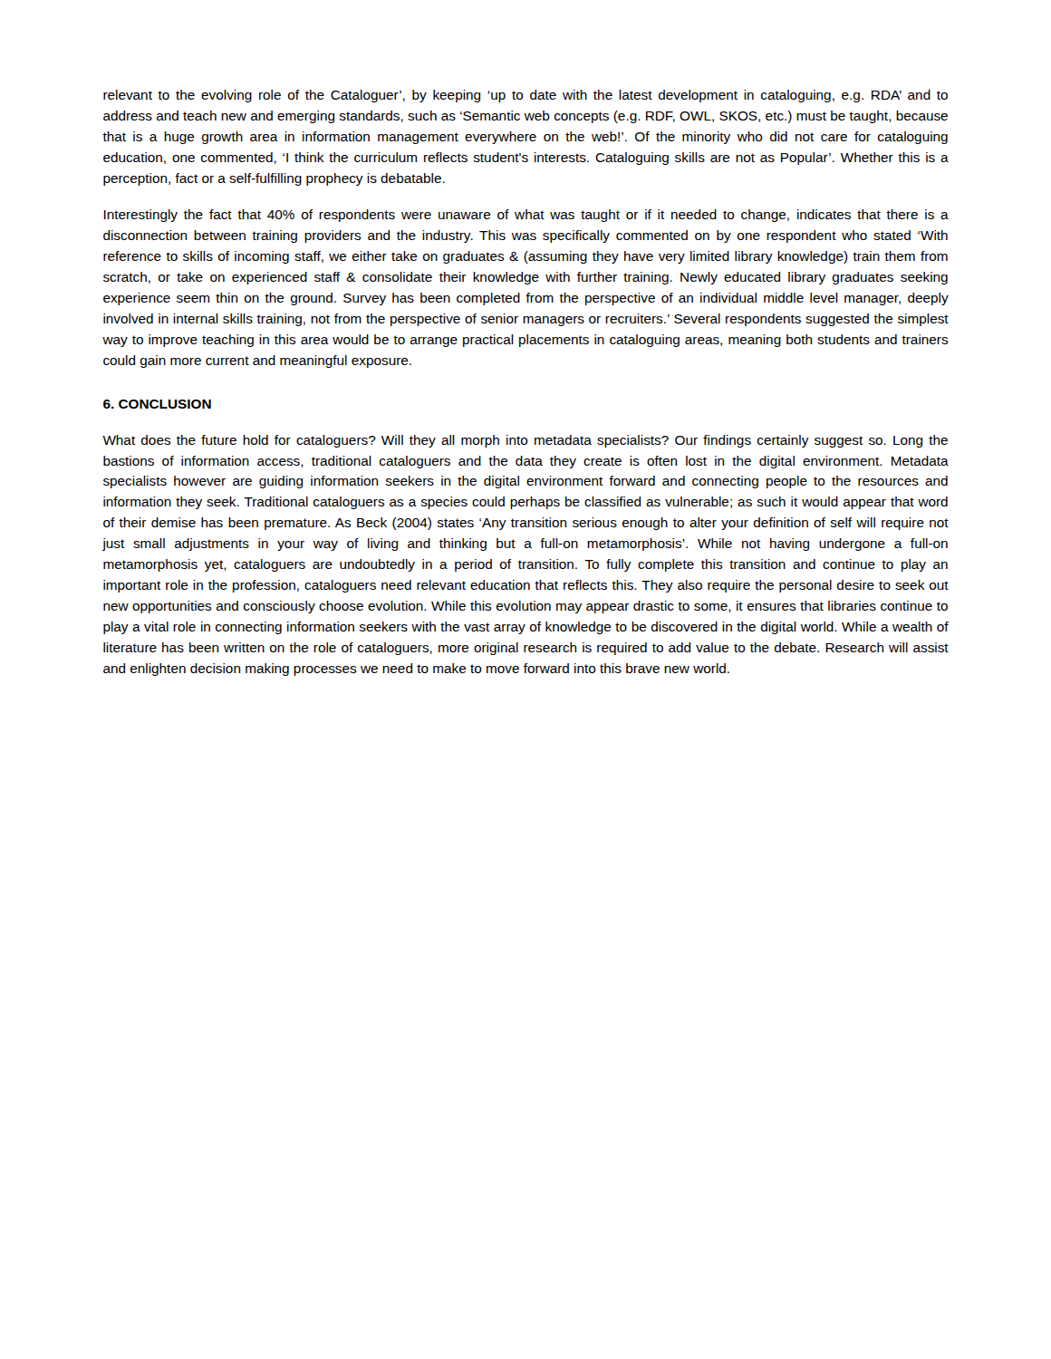relevant to the evolving role of the Cataloguer’, by keeping ‘up to date with the latest development in cataloguing, e.g. RDA’ and to address and teach new and emerging standards, such as ‘Semantic web concepts (e.g. RDF, OWL, SKOS, etc.) must be taught, because that is a huge growth area in information management everywhere on the web!’. Of the minority who did not care for cataloguing education, one commented, ‘I think the curriculum reflects student's interests. Cataloguing skills are not as Popular’. Whether this is a perception, fact or a self-fulfilling prophecy is debatable.
Interestingly the fact that 40% of respondents were unaware of what was taught or if it needed to change, indicates that there is a disconnection between training providers and the industry. This was specifically commented on by one respondent who stated ‘With reference to skills of incoming staff, we either take on graduates & (assuming they have very limited library knowledge) train them from scratch, or take on experienced staff & consolidate their knowledge with further training. Newly educated library graduates seeking experience seem thin on the ground. Survey has been completed from the perspective of an individual middle level manager, deeply involved in internal skills training, not from the perspective of senior managers or recruiters.’ Several respondents suggested the simplest way to improve teaching in this area would be to arrange practical placements in cataloguing areas, meaning both students and trainers could gain more current and meaningful exposure.
6. CONCLUSION
What does the future hold for cataloguers? Will they all morph into metadata specialists? Our findings certainly suggest so. Long the bastions of information access, traditional cataloguers and the data they create is often lost in the digital environment. Metadata specialists however are guiding information seekers in the digital environment forward and connecting people to the resources and information they seek. Traditional cataloguers as a species could perhaps be classified as vulnerable; as such it would appear that word of their demise has been premature. As Beck (2004) states ‘Any transition serious enough to alter your definition of self will require not just small adjustments in your way of living and thinking but a full-on metamorphosis’. While not having undergone a full-on metamorphosis yet, cataloguers are undoubtedly in a period of transition. To fully complete this transition and continue to play an important role in the profession, cataloguers need relevant education that reflects this. They also require the personal desire to seek out new opportunities and consciously choose evolution. While this evolution may appear drastic to some, it ensures that libraries continue to play a vital role in connecting information seekers with the vast array of knowledge to be discovered in the digital world. While a wealth of literature has been written on the role of cataloguers, more original research is required to add value to the debate. Research will assist and enlighten decision making processes we need to make to move forward into this brave new world.